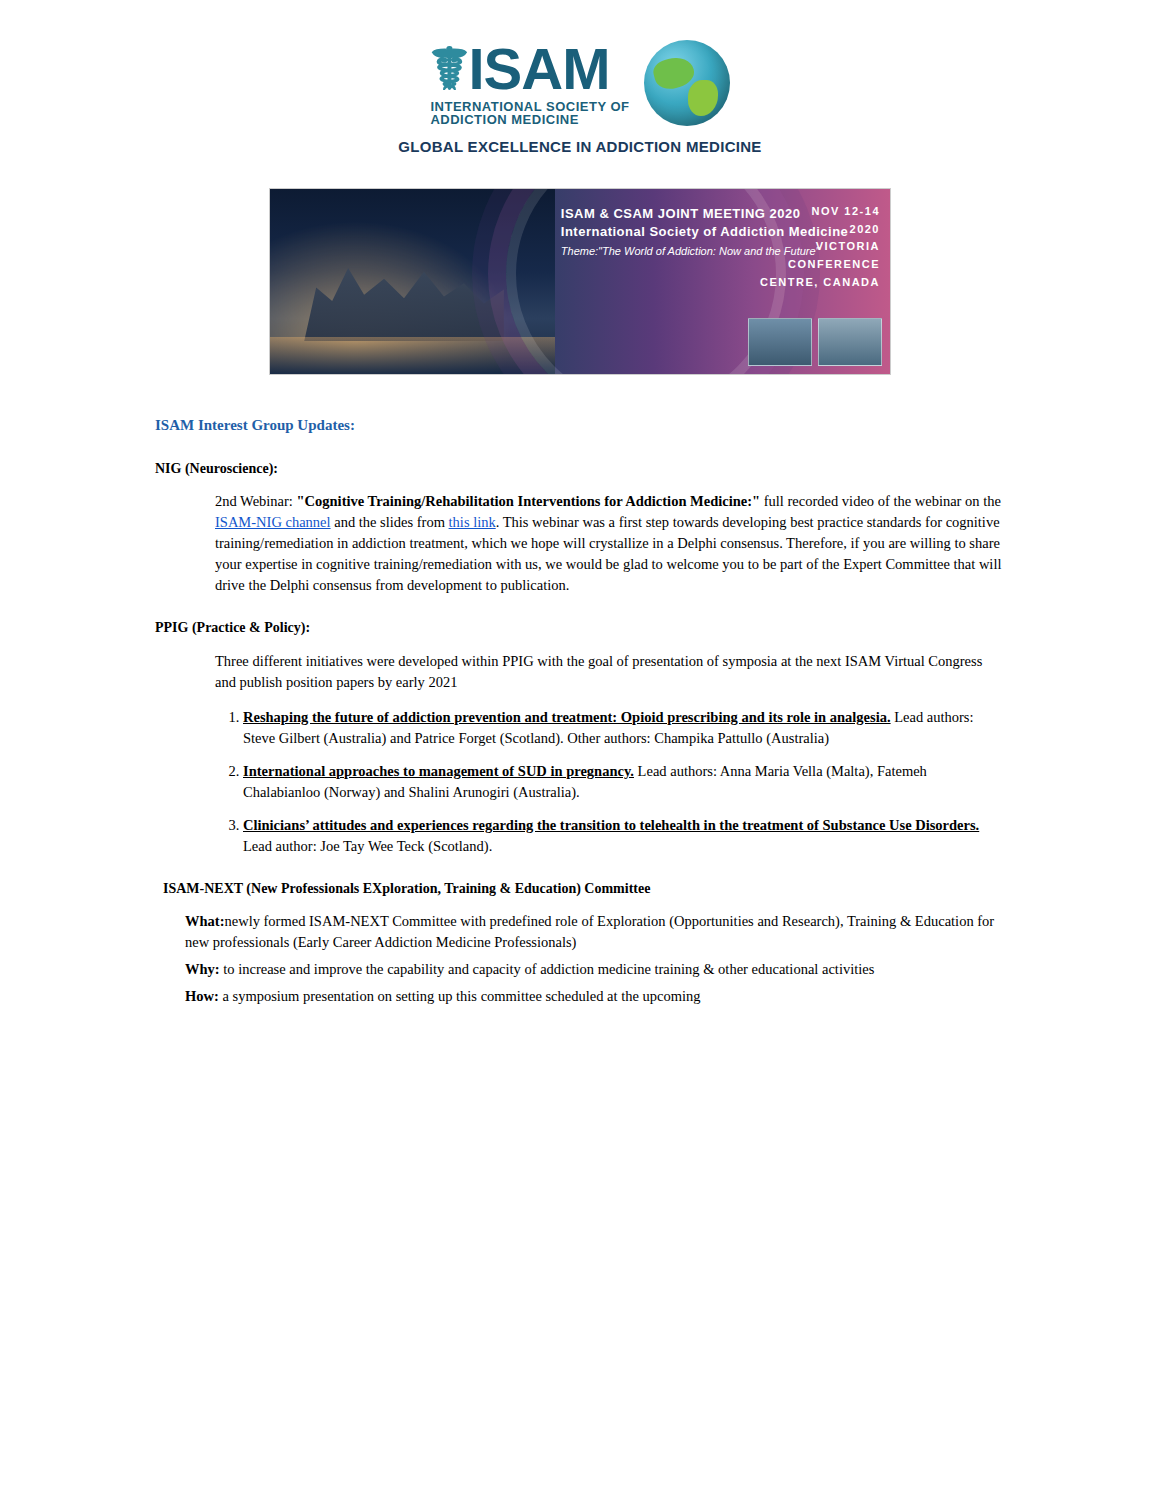☤ISAM
INTERNATIONAL SOCIETY OF
ADDICTION MEDICINE
GLOBAL EXCELLENCE IN ADDICTION MEDICINE
ISAM & CSAM JOINT MEETING 2020
International Society of Addiction Medicine
Theme:"The World of Addiction: Now and the Future"
NOV 12-14
2020
VICTORIA
CONFERENCE
CENTRE, CANADA
ISAM Interest Group Updates:
NIG (Neuroscience):
2nd Webinar: "Cognitive Training/Rehabilitation Interventions for Addiction Medicine:" full recorded video of the webinar on the ISAM-NIG channel and the slides from this link. This webinar was a first step towards developing best practice standards for cognitive training/remediation in addiction treatment, which we hope will crystallize in a Delphi consensus. Therefore, if you are willing to share your expertise in cognitive training/remediation with us, we would be glad to welcome you to be part of the Expert Committee that will drive the Delphi consensus from development to publication.
PPIG (Practice & Policy):
Three different initiatives were developed within PPIG with the goal of presentation of symposia at the next ISAM Virtual Congress and publish position papers by early 2021
Reshaping the future of addiction prevention and treatment: Opioid prescribing and its role in analgesia. Lead authors: Steve Gilbert (Australia) and Patrice Forget (Scotland). Other authors: Champika Pattullo (Australia)
International approaches to management of SUD in pregnancy. Lead authors: Anna Maria Vella (Malta), Fatemeh Chalabianloo (Norway) and Shalini Arunogiri (Australia).
Clinicians’ attitudes and experiences regarding the transition to telehealth in the treatment of Substance Use Disorders. Lead author: Joe Tay Wee Teck (Scotland).
ISAM-NEXT (New Professionals EXploration, Training & Education) Committee
What: newly formed ISAM-NEXT Committee with predefined role of Exploration (Opportunities and Research), Training & Education for new professionals (Early Career Addiction Medicine Professionals)
Why: to increase and improve the capability and capacity of addiction medicine training & other educational activities
How: a symposium presentation on setting up this committee scheduled at the upcoming